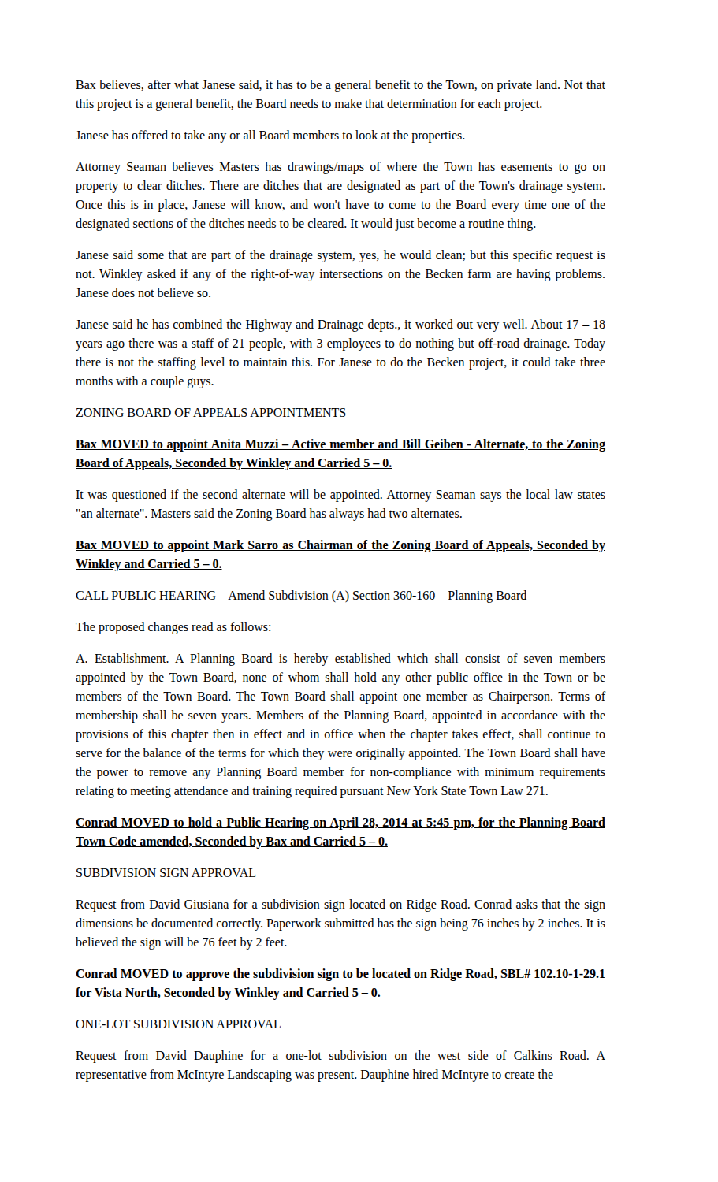Bax believes, after what Janese said, it has to be a general benefit to the Town, on private land. Not that this project is a general benefit, the Board needs to make that determination for each project.
Janese has offered to take any or all Board members to look at the properties.
Attorney Seaman believes Masters has drawings/maps of where the Town has easements to go on property to clear ditches. There are ditches that are designated as part of the Town's drainage system. Once this is in place, Janese will know, and won't have to come to the Board every time one of the designated sections of the ditches needs to be cleared. It would just become a routine thing.
Janese said some that are part of the drainage system, yes, he would clean; but this specific request is not. Winkley asked if any of the right-of-way intersections on the Becken farm are having problems. Janese does not believe so.
Janese said he has combined the Highway and Drainage depts., it worked out very well. About 17 – 18 years ago there was a staff of 21 people, with 3 employees to do nothing but off-road drainage. Today there is not the staffing level to maintain this. For Janese to do the Becken project, it could take three months with a couple guys.
ZONING BOARD OF APPEALS APPOINTMENTS
Bax MOVED to appoint Anita Muzzi – Active member and Bill Geiben - Alternate, to the Zoning Board of Appeals, Seconded by Winkley and Carried 5 – 0.
It was questioned if the second alternate will be appointed. Attorney Seaman says the local law states "an alternate". Masters said the Zoning Board has always had two alternates.
Bax MOVED to appoint Mark Sarro as Chairman of the Zoning Board of Appeals, Seconded by Winkley and Carried 5 – 0.
CALL PUBLIC HEARING – Amend Subdivision (A) Section 360-160 – Planning Board
The proposed changes read as follows:
A. Establishment. A Planning Board is hereby established which shall consist of seven members appointed by the Town Board, none of whom shall hold any other public office in the Town or be members of the Town Board. The Town Board shall appoint one member as Chairperson. Terms of membership shall be seven years. Members of the Planning Board, appointed in accordance with the provisions of this chapter then in effect and in office when the chapter takes effect, shall continue to serve for the balance of the terms for which they were originally appointed. The Town Board shall have the power to remove any Planning Board member for non-compliance with minimum requirements relating to meeting attendance and training required pursuant New York State Town Law 271.
Conrad MOVED to hold a Public Hearing on April 28, 2014 at 5:45 pm, for the Planning Board Town Code amended, Seconded by Bax and Carried 5 – 0.
SUBDIVISION SIGN APPROVAL
Request from David Giusiana for a subdivision sign located on Ridge Road. Conrad asks that the sign dimensions be documented correctly. Paperwork submitted has the sign being 76 inches by 2 inches. It is believed the sign will be 76 feet by 2 feet.
Conrad MOVED to approve the subdivision sign to be located on Ridge Road, SBL# 102.10-1-29.1 for Vista North, Seconded by Winkley and Carried 5 – 0.
ONE-LOT SUBDIVISION APPROVAL
Request from David Dauphine for a one-lot subdivision on the west side of Calkins Road. A representative from McIntyre Landscaping was present. Dauphine hired McIntyre to create the